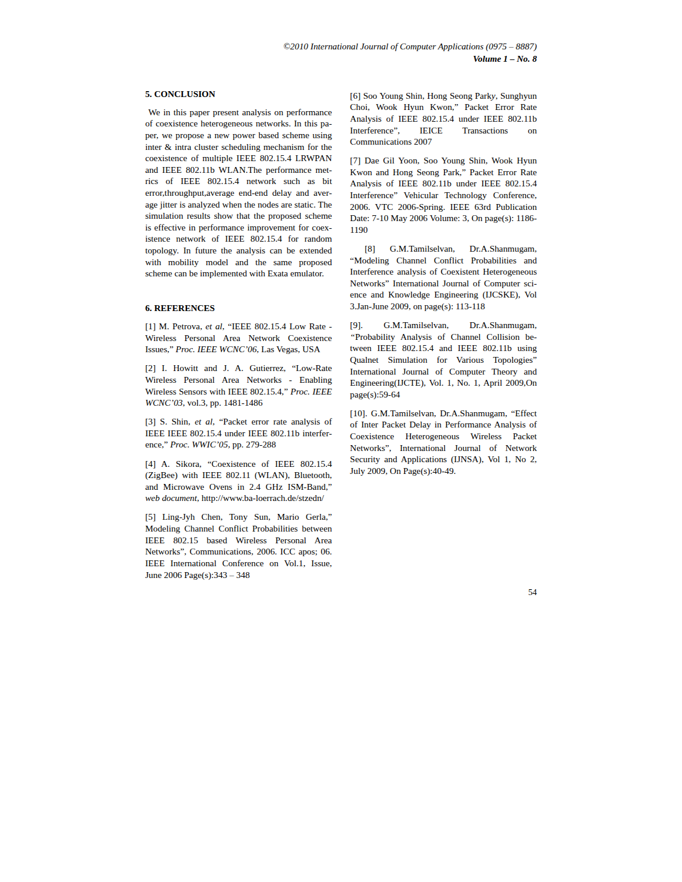©2010 International Journal of Computer Applications (0975 – 8887) Volume 1 – No. 8
5. CONCLUSION
We in this paper present analysis on performance of coexistence heterogeneous networks. In this paper, we propose a new power based scheme using inter & intra cluster scheduling mechanism for the coexistence of multiple IEEE 802.15.4 LRWPAN and IEEE 802.11b WLAN.The performance metrics of IEEE 802.15.4 network such as bit error,throughput,average end-end delay and average jitter is analyzed when the nodes are static. The simulation results show that the proposed scheme is effective in performance improvement for coexistence network of IEEE 802.15.4 for random topology. In future the analysis can be extended with mobility model and the same proposed scheme can be implemented with Exata emulator.
6. REFERENCES
[1] M. Petrova, et al, “IEEE 802.15.4 Low Rate - Wireless Personal Area Network Coexistence Issues,” Proc. IEEE WCNC’06, Las Vegas, USA
[2] I. Howitt and J. A. Gutierrez, “Low-Rate Wireless Personal Area Networks - Enabling Wireless Sensors with IEEE 802.15.4,” Proc. IEEE WCNC’03, vol.3, pp. 1481-1486
[3] S. Shin, et al, “Packet error rate analysis of IEEE IEEE 802.15.4 under IEEE 802.11b interference,” Proc. WWIC’05, pp. 279-288
[4] A. Sikora, “Coexistence of IEEE 802.15.4 (ZigBee) with IEEE 802.11 (WLAN), Bluetooth, and Microwave Ovens in 2.4 GHz ISM-Band,” web document, http://www.ba-loerrach.de/stzedn/
[5] Ling-Jyh Chen, Tony Sun, Mario Gerla,” Modeling Channel Conflict Probabilities between IEEE 802.15 based Wireless Personal Area Networks”, Communications, 2006. ICC apos; 06. IEEE International Conference on Vol.1, Issue, June 2006 Page(s):343 – 348
[6] Soo Young Shin, Hong Seong Parky, Sunghyun Choi, Wook Hyun Kwon,” Packet Error Rate Analysis of IEEE 802.15.4 under IEEE 802.11b Interference”, IEICE Transactions on Communications 2007
[7] Dae Gil Yoon, Soo Young Shin, Wook Hyun Kwon and Hong Seong Park,” Packet Error Rate Analysis of IEEE 802.11b under IEEE 802.15.4 Interference” Vehicular Technology Conference, 2006. VTC 2006-Spring. IEEE 63rd Publication Date: 7-10 May 2006 Volume: 3, On page(s): 1186-1190
[8] G.M.Tamilselvan, Dr.A.Shanmugam, “Modeling Channel Conflict Probabilities and Interference analysis of Coexistent Heterogeneous Networks” International Journal of Computer science and Knowledge Engineering (IJCSKE), Vol 3.Jan-June 2009, on page(s): 113-118
[9]. G.M.Tamilselvan, Dr.A.Shanmugam, “Probability Analysis of Channel Collision between IEEE 802.15.4 and IEEE 802.11b using Qualnet Simulation for Various Topologies” International Journal of Computer Theory and Engineering(IJCTE), Vol. 1, No. 1, April 2009,On page(s):59-64
[10]. G.M.Tamilselvan, Dr.A.Shanmugam, “Effect of Inter Packet Delay in Performance Analysis of Coexistence Heterogeneous Wireless Packet Networks”, International Journal of Network Security and Applications (IJNSA), Vol 1, No 2, July 2009, On Page(s):40-49.
54